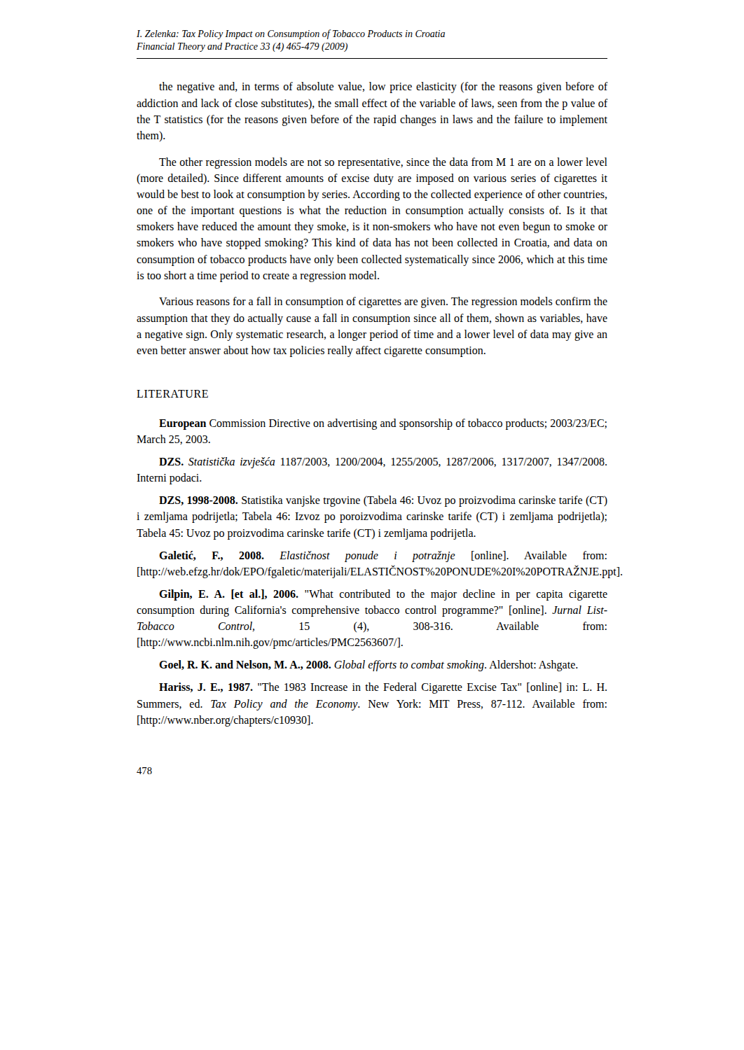I. Zelenka: Tax Policy Impact on Consumption of Tobacco Products in Croatia
Financial Theory and Practice 33 (4) 465-479 (2009)
the negative and, in terms of absolute value, low price elasticity (for the reasons given before of addiction and lack of close substitutes), the small effect of the variable of laws, seen from the p value of the T statistics (for the reasons given before of the rapid changes in laws and the failure to implement them).
The other regression models are not so representative, since the data from M 1 are on a lower level (more detailed). Since different amounts of excise duty are imposed on various series of cigarettes it would be best to look at consumption by series. According to the collected experience of other countries, one of the important questions is what the reduction in consumption actually consists of. Is it that smokers have reduced the amount they smoke, is it non-smokers who have not even begun to smoke or smokers who have stopped smoking? This kind of data has not been collected in Croatia, and data on consumption of tobacco products have only been collected systematically since 2006, which at this time is too short a time period to create a regression model.
Various reasons for a fall in consumption of cigarettes are given. The regression models confirm the assumption that they do actually cause a fall in consumption since all of them, shown as variables, have a negative sign. Only systematic research, a longer period of time and a lower level of data may give an even better answer about how tax policies really affect cigarette consumption.
Literature
European Commission Directive on advertising and sponsorship of tobacco products; 2003/23/EC; March 25, 2003.
DZS. Statistička izvješća 1187/2003, 1200/2004, 1255/2005, 1287/2006, 1317/2007, 1347/2008. Interni podaci.
DZS, 1998-2008. Statistika vanjske trgovine (Tabela 46: Uvoz po proizvodima carinske tarife (CT) i zemljama podrijetla; Tabela 46: Izvoz po poroizvodima carinske tarife (CT) i zemljama podrijetla); Tabela 45: Uvoz po proizvodima carinske tarife (CT) i zemljama podrijetla.
Galetić, F., 2008. Elastičnost ponude i potražnje [online]. Available from: [http://web.efzg.hr/dok/EPO/fgaletic/materijali/ELASTIČNOST%20PONUDE%20I%20POTRAŽNJE.ppt].
Gilpin, E. A. [et al.], 2006. "What contributed to the major decline in per capita cigarette consumption during California's comprehensive tobacco control programme?" [online]. Jurnal List- Tobacco Control, 15 (4), 308-316. Available from: [http://www.ncbi.nlm.nih.gov/pmc/articles/PMC2563607/].
Goel, R. K. and Nelson, M. A., 2008. Global efforts to combat smoking. Aldershot: Ashgate.
Hariss, J. E., 1987. "The 1983 Increase in the Federal Cigarette Excise Tax" [online] in: L. H. Summers, ed. Tax Policy and the Economy. New York: MIT Press, 87-112. Available from: [http://www.nber.org/chapters/c10930].
478